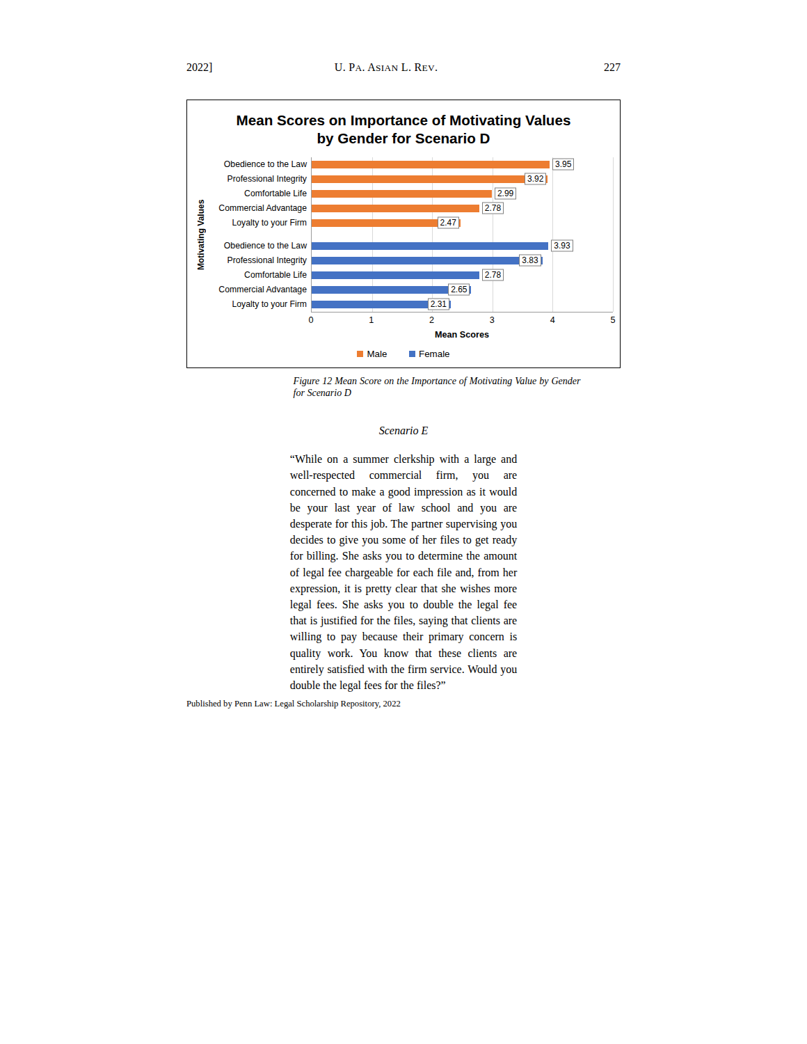2022]
U. PA. ASIAN L. REV.
227
Mean Scores on Importance of Motivating Values
by Gender for Scenario D
Motivating Values
Obedience to the Law
Professional Integrity
Comfortable Life
Commercial Advantage
Loyalty to your Firm
Obedience to the Law
Professional Integrity
Comfortable Life
Commercial Advantage
Loyalty to your Firm
3.95
3.92
2.99
2.78
2.47
3.93
3.83
2.78
2.65
2.31
0 1 2 3 4 5
Mean Scores
Male Female
Figure 12 Mean Score on the Importance of Motivating Value by Gender for Scenario D
Scenario E
“While on a summer clerkship with a large and well-respected commercial firm, you are concerned to make a good impression as it would be your last year of law school and you are desperate for this job. The partner supervising you decides to give you some of her files to get ready for billing. She asks you to determine the amount of legal fee chargeable for each file and, from her expression, it is pretty clear that she wishes more legal fees. She asks you to double the legal fee that is justified for the files, saying that clients are willing to pay because their primary concern is quality work. You know that these clients are entirely satisfied with the firm service. Would you double the legal fees for the files?”
Published by Penn Law: Legal Scholarship Repository, 2022